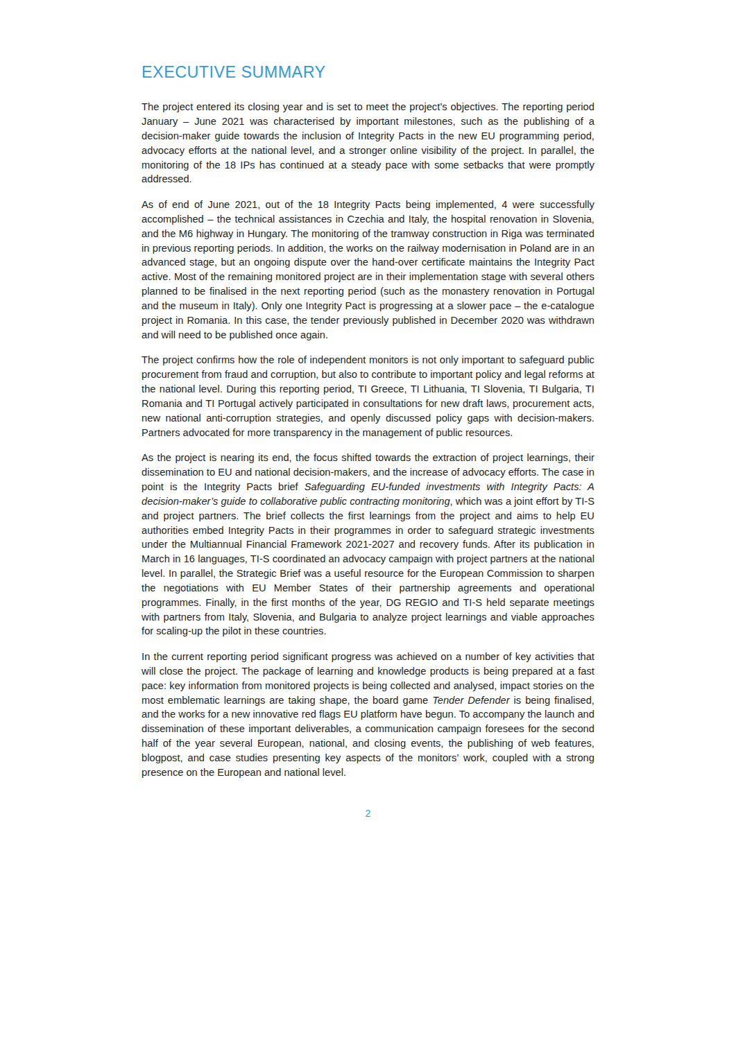EXECUTIVE SUMMARY
The project entered its closing year and is set to meet the project’s objectives. The reporting period January – June 2021 was characterised by important milestones, such as the publishing of a decision-maker guide towards the inclusion of Integrity Pacts in the new EU programming period, advocacy efforts at the national level, and a stronger online visibility of the project. In parallel, the monitoring of the 18 IPs has continued at a steady pace with some setbacks that were promptly addressed.
As of end of June 2021, out of the 18 Integrity Pacts being implemented, 4 were successfully accomplished – the technical assistances in Czechia and Italy, the hospital renovation in Slovenia, and the M6 highway in Hungary. The monitoring of the tramway construction in Riga was terminated in previous reporting periods. In addition, the works on the railway modernisation in Poland are in an advanced stage, but an ongoing dispute over the hand-over certificate maintains the Integrity Pact active. Most of the remaining monitored project are in their implementation stage with several others planned to be finalised in the next reporting period (such as the monastery renovation in Portugal and the museum in Italy). Only one Integrity Pact is progressing at a slower pace – the e-catalogue project in Romania. In this case, the tender previously published in December 2020 was withdrawn and will need to be published once again.
The project confirms how the role of independent monitors is not only important to safeguard public procurement from fraud and corruption, but also to contribute to important policy and legal reforms at the national level. During this reporting period, TI Greece, TI Lithuania, TI Slovenia, TI Bulgaria, TI Romania and TI Portugal actively participated in consultations for new draft laws, procurement acts, new national anti-corruption strategies, and openly discussed policy gaps with decision-makers. Partners advocated for more transparency in the management of public resources.
As the project is nearing its end, the focus shifted towards the extraction of project learnings, their dissemination to EU and national decision-makers, and the increase of advocacy efforts. The case in point is the Integrity Pacts brief Safeguarding EU-funded investments with Integrity Pacts: A decision-maker’s guide to collaborative public contracting monitoring, which was a joint effort by TI-S and project partners. The brief collects the first learnings from the project and aims to help EU authorities embed Integrity Pacts in their programmes in order to safeguard strategic investments under the Multiannual Financial Framework 2021-2027 and recovery funds. After its publication in March in 16 languages, TI-S coordinated an advocacy campaign with project partners at the national level. In parallel, the Strategic Brief was a useful resource for the European Commission to sharpen the negotiations with EU Member States of their partnership agreements and operational programmes. Finally, in the first months of the year, DG REGIO and TI-S held separate meetings with partners from Italy, Slovenia, and Bulgaria to analyze project learnings and viable approaches for scaling-up the pilot in these countries.
In the current reporting period significant progress was achieved on a number of key activities that will close the project. The package of learning and knowledge products is being prepared at a fast pace: key information from monitored projects is being collected and analysed, impact stories on the most emblematic learnings are taking shape, the board game Tender Defender is being finalised, and the works for a new innovative red flags EU platform have begun. To accompany the launch and dissemination of these important deliverables, a communication campaign foresees for the second half of the year several European, national, and closing events, the publishing of web features, blogpost, and case studies presenting key aspects of the monitors’ work, coupled with a strong presence on the European and national level.
2